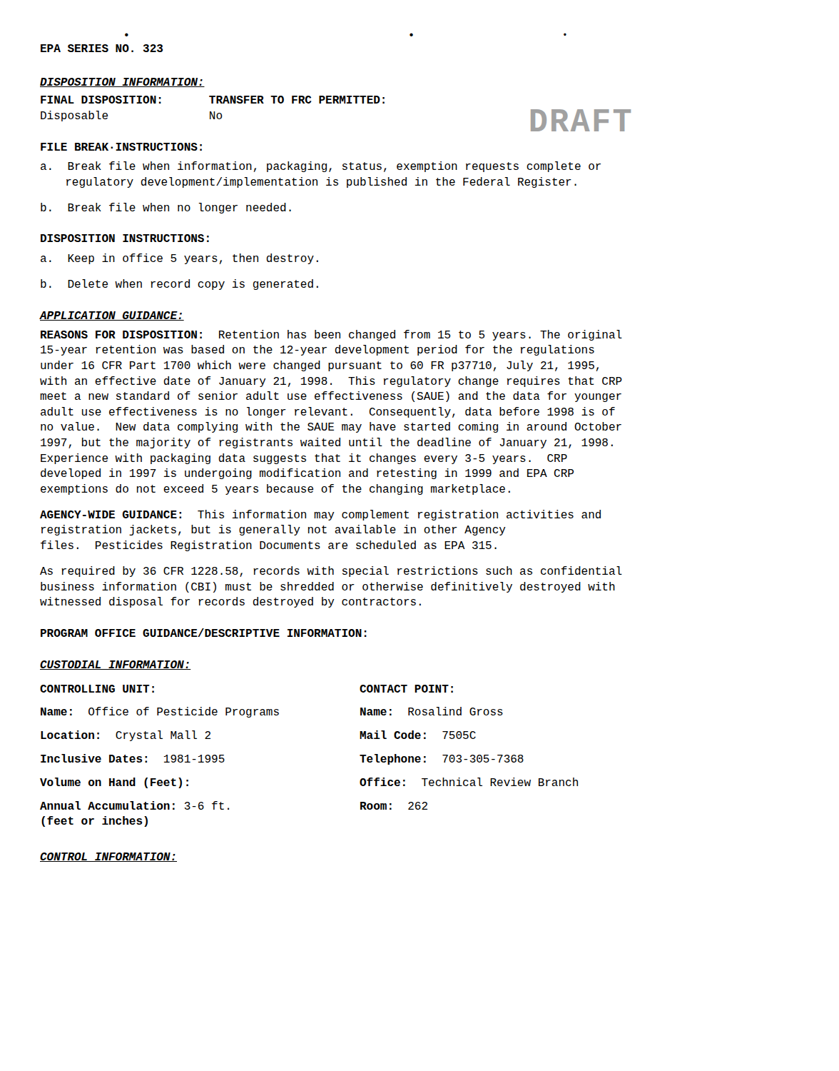• • •
EPA SERIES NO. 323
DISPOSITION INFORMATION:
FINAL DISPOSITION:
Disposable
TRANSFER TO FRC PERMITTED:
No
DRAFT
FILE BREAK·INSTRUCTIONS:
a. Break file when information, packaging, status, exemption requests complete or regulatory development/implementation is published in the Federal Register.
b. Break file when no longer needed.
DISPOSITION INSTRUCTIONS:
a. Keep in office 5 years, then destroy.
b. Delete when record copy is generated.
APPLICATION GUIDANCE:
REASONS FOR DISPOSITION: Retention has been changed from 15 to 5 years. The original 15-year retention was based on the 12-year development period for the regulations under 16 CFR Part 1700 which were changed pursuant to 60 FR p37710, July 21, 1995, with an effective date of January 21, 1998. This regulatory change requires that CRP meet a new standard of senior adult use effectiveness (SAUE) and the data for younger adult use effectiveness is no longer relevant. Consequently, data before 1998 is of no value. New data complying with the SAUE may have started coming in around October 1997, but the majority of registrants waited until the deadline of January 21, 1998. Experience with packaging data suggests that it changes every 3-5 years. CRP developed in 1997 is undergoing modification and retesting in 1999 and EPA CRP exemptions do not exceed 5 years because of the changing marketplace.
AGENCY-WIDE GUIDANCE: This information may complement registration activities and registration jackets, but is generally not available in other Agency files. Pesticides Registration Documents are scheduled as EPA 315.
As required by 36 CFR 1228.58, records with special restrictions such as confidential business information (CBI) must be shredded or otherwise definitively destroyed with witnessed disposal for records destroyed by contractors.
PROGRAM OFFICE GUIDANCE/DESCRIPTIVE INFORMATION:
CUSTODIAL INFORMATION:
| CONTROLLING UNIT: | CONTACT POINT: |
| Name: Office of Pesticide Programs | Name: Rosalind Gross |
| Location: Crystal Mall 2 | Mail Code: 7505C |
| Inclusive Dates: 1981-1995 | Telephone: 703-305-7368 |
| Volume on Hand (Feet): | Office: Technical Review Branch |
| Annual Accumulation: 3-6 ft. (feet or inches) | Room: 262 |
CONTROL INFORMATION: